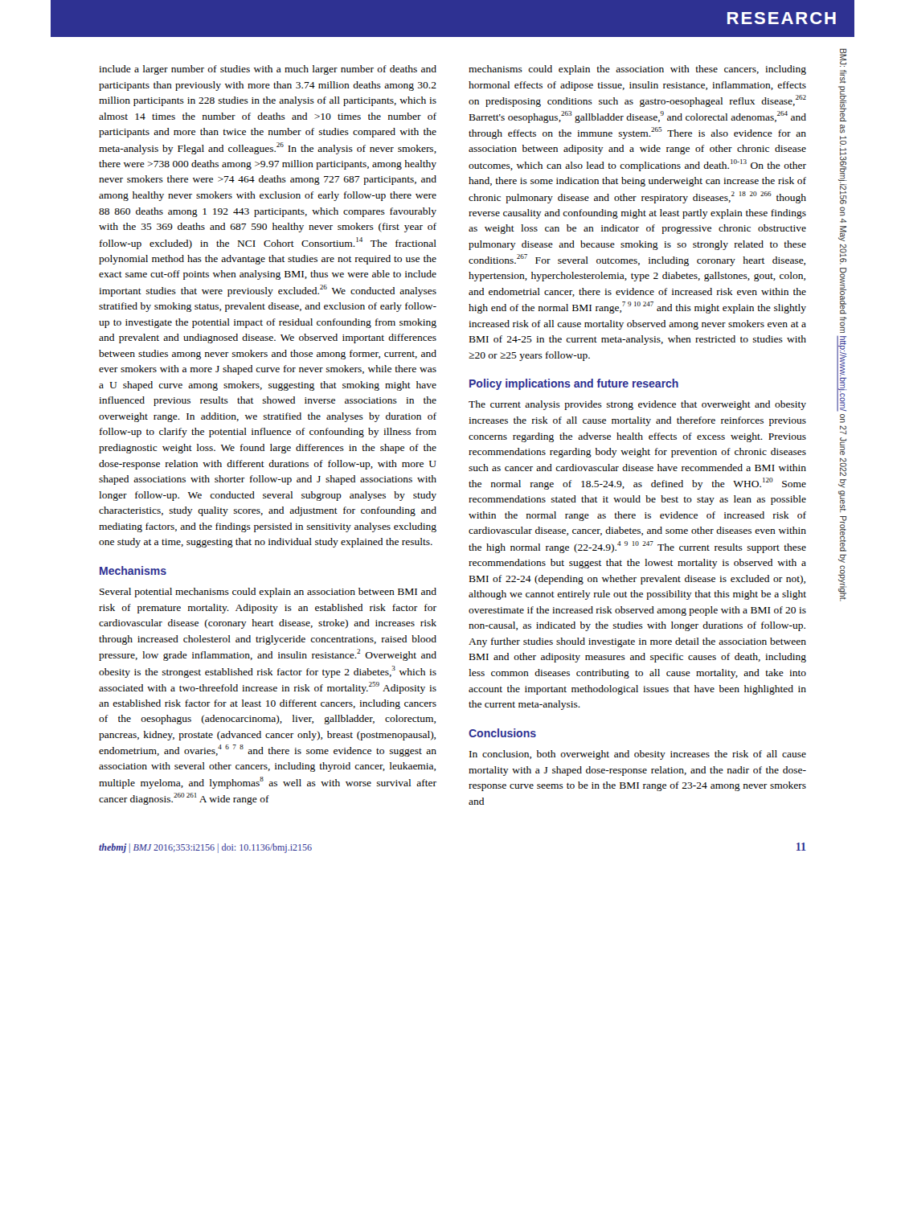RESEARCH
BMJ: first published as 10.1136/bmj.i2156 on 4 May 2016. Downloaded from http://www.bmj.com/ on 27 June 2022 by guest. Protected by copyright.
include a larger number of studies with a much larger number of deaths and participants than previously with more than 3.74 million deaths among 30.2 million participants in 228 studies in the analysis of all participants, which is almost 14 times the number of deaths and >10 times the number of participants and more than twice the number of studies compared with the meta-analysis by Flegal and colleagues.26 In the analysis of never smokers, there were >738 000 deaths among >9.97 million participants, among healthy never smokers there were >74 464 deaths among 727 687 participants, and among healthy never smokers with exclusion of early follow-up there were 88 860 deaths among 1 192 443 participants, which compares favourably with the 35 369 deaths and 687 590 healthy never smokers (first year of follow-up excluded) in the NCI Cohort Consortium.14 The fractional polynomial method has the advantage that studies are not required to use the exact same cut-off points when analysing BMI, thus we were able to include important studies that were previously excluded.26 We conducted analyses stratified by smoking status, prevalent disease, and exclusion of early follow-up to investigate the potential impact of residual confounding from smoking and prevalent and undiagnosed disease. We observed important differences between studies among never smokers and those among former, current, and ever smokers with a more J shaped curve for never smokers, while there was a U shaped curve among smokers, suggesting that smoking might have influenced previous results that showed inverse associations in the overweight range. In addition, we stratified the analyses by duration of follow-up to clarify the potential influence of confounding by illness from prediagnostic weight loss. We found large differences in the shape of the dose-response relation with different durations of follow-up, with more U shaped associations with shorter follow-up and J shaped associations with longer follow-up. We conducted several subgroup analyses by study characteristics, study quality scores, and adjustment for confounding and mediating factors, and the findings persisted in sensitivity analyses excluding one study at a time, suggesting that no individual study explained the results.
Mechanisms
Several potential mechanisms could explain an association between BMI and risk of premature mortality. Adiposity is an established risk factor for cardiovascular disease (coronary heart disease, stroke) and increases risk through increased cholesterol and triglyceride concentrations, raised blood pressure, low grade inflammation, and insulin resistance.2 Overweight and obesity is the strongest established risk factor for type 2 diabetes,3 which is associated with a two-threefold increase in risk of mortality.259 Adiposity is an established risk factor for at least 10 different cancers, including cancers of the oesophagus (adenocarcinoma), liver, gallbladder, colorectum, pancreas, kidney, prostate (advanced cancer only), breast (postmenopausal), endometrium, and ovaries,4 6 7 8 and there is some evidence to suggest an association with several other cancers, including thyroid cancer, leukaemia, multiple myeloma, and lymphomas8 as well as with worse survival after cancer diagnosis.260 261 A wide range of
mechanisms could explain the association with these cancers, including hormonal effects of adipose tissue, insulin resistance, inflammation, effects on predisposing conditions such as gastro-oesophageal reflux disease,262 Barrett's oesophagus,263 gallbladder disease,9 and colorectal adenomas,264 and through effects on the immune system.265 There is also evidence for an association between adiposity and a wide range of other chronic disease outcomes, which can also lead to complications and death.10-13 On the other hand, there is some indication that being underweight can increase the risk of chronic pulmonary disease and other respiratory diseases,2 18 20 266 though reverse causality and confounding might at least partly explain these findings as weight loss can be an indicator of progressive chronic obstructive pulmonary disease and because smoking is so strongly related to these conditions.267 For several outcomes, including coronary heart disease, hypertension, hypercholesterolemia, type 2 diabetes, gallstones, gout, colon, and endometrial cancer, there is evidence of increased risk even within the high end of the normal BMI range,7 9 10 247 and this might explain the slightly increased risk of all cause mortality observed among never smokers even at a BMI of 24-25 in the current meta-analysis, when restricted to studies with ≥20 or ≥25 years follow-up.
Policy implications and future research
The current analysis provides strong evidence that overweight and obesity increases the risk of all cause mortality and therefore reinforces previous concerns regarding the adverse health effects of excess weight. Previous recommendations regarding body weight for prevention of chronic diseases such as cancer and cardiovascular disease have recommended a BMI within the normal range of 18.5-24.9, as defined by the WHO.120 Some recommendations stated that it would be best to stay as lean as possible within the normal range as there is evidence of increased risk of cardiovascular disease, cancer, diabetes, and some other diseases even within the high normal range (22-24.9).4 9 10 247 The current results support these recommendations but suggest that the lowest mortality is observed with a BMI of 22-24 (depending on whether prevalent disease is excluded or not), although we cannot entirely rule out the possibility that this might be a slight overestimate if the increased risk observed among people with a BMI of 20 is non-causal, as indicated by the studies with longer durations of follow-up. Any further studies should investigate in more detail the association between BMI and other adiposity measures and specific causes of death, including less common diseases contributing to all cause mortality, and take into account the important methodological issues that have been highlighted in the current meta-analysis.
Conclusions
In conclusion, both overweight and obesity increases the risk of all cause mortality with a J shaped dose-response relation, and the nadir of the dose-response curve seems to be in the BMI range of 23-24 among never smokers and
thebmj | BMJ 2016;353:i2156 | doi: 10.1136/bmj.i2156
11